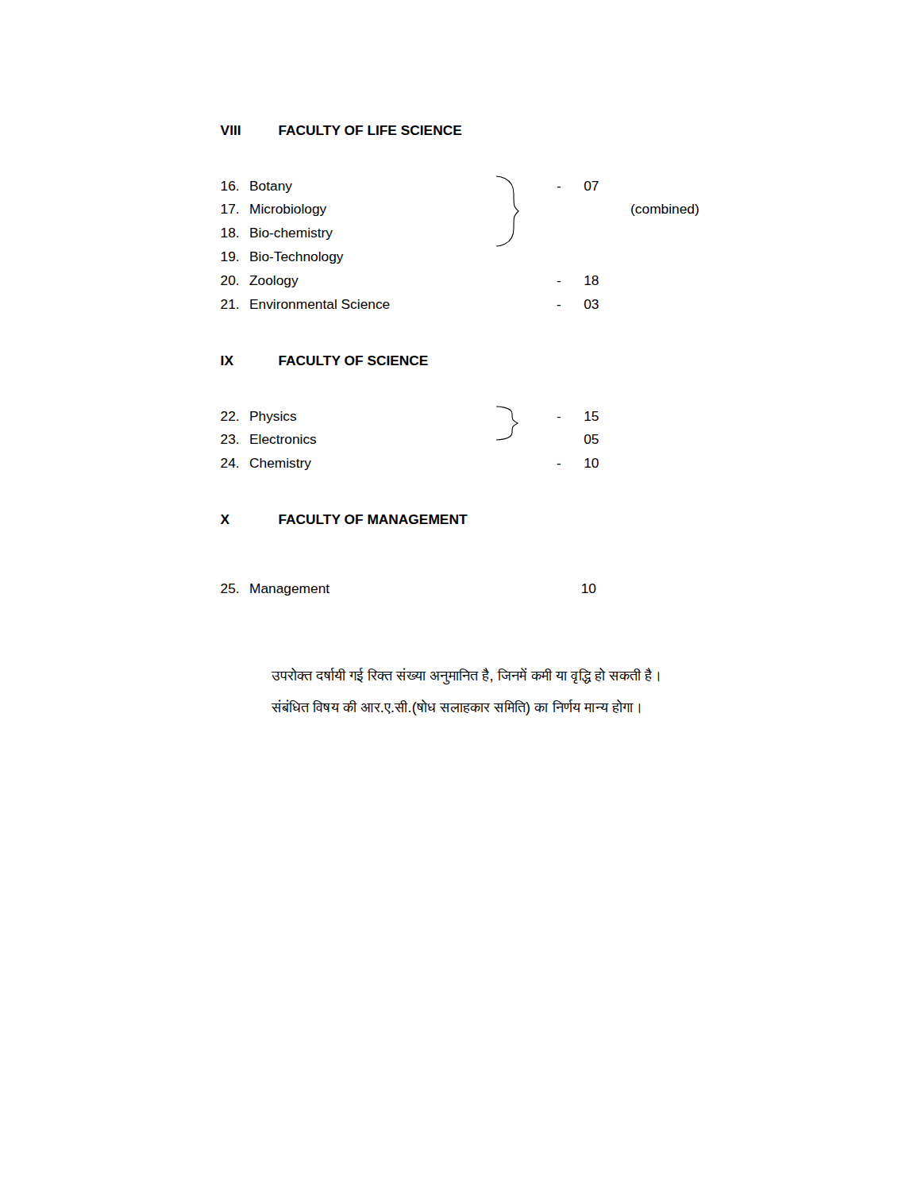VIII FACULTY OF LIFE SCIENCE
| 16. | Botany | | - | 07 | |
| 17. | Microbiology | | | (combined) |
| 18. | Bio-chemistry | | | |
| 19. | Bio-Technology | | | |
| 20. | Zoology | | - | 18 | |
| 21. | Environmental Science | | - | 03 | |
IX FACULTY OF SCIENCE
| 22. | Physics | | - | 15 |
| 23. | Electronics | | 05 |
| 24. | Chemistry | | - | 10 |
X FACULTY OF MANAGEMENT
| 25. | Management | | 10 |
उपरोक्त दर्षायी गई रिक्त संख्या अनुमानित है, जिनमें कमी या वृद्धि हो सकती है।
संबंधित विषय की आर.ए.सी.(षोध सलाहकार समिति) का निर्णय मान्य होगा।